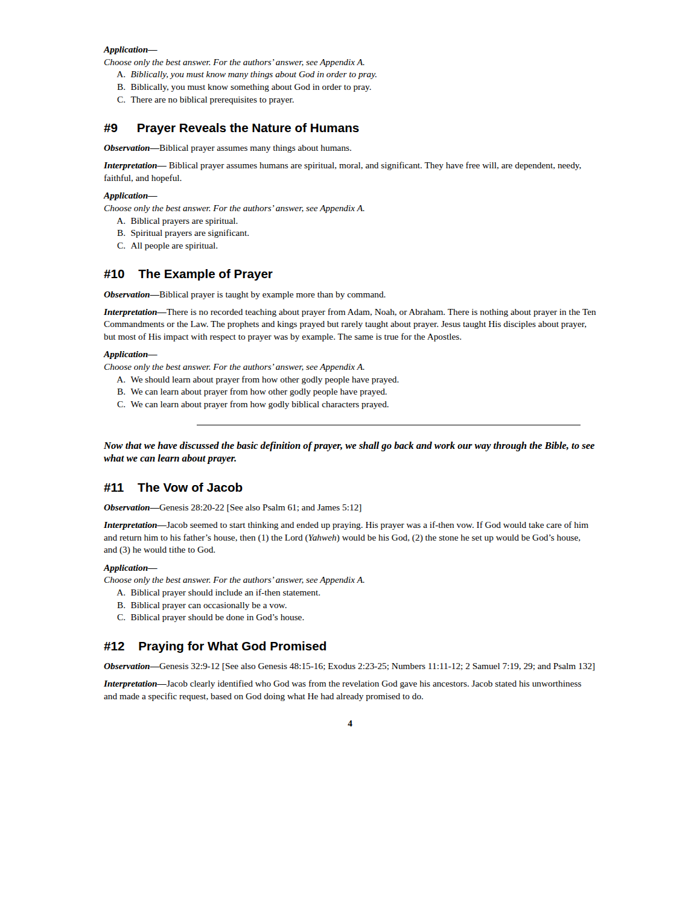Application—
Choose only the best answer. For the authors’ answer, see Appendix A.
Biblically, you must know many things about God in order to pray.
Biblically, you must know something about God in order to pray.
There are no biblical prerequisites to prayer.
#9 Prayer Reveals the Nature of Humans
Observation—Biblical prayer assumes many things about humans.
Interpretation— Biblical prayer assumes humans are spiritual, moral, and significant. They have free will, are dependent, needy, faithful, and hopeful.
Application—
Choose only the best answer. For the authors’ answer, see Appendix A.
Biblical prayers are spiritual.
Spiritual prayers are significant.
All people are spiritual.
#10 The Example of Prayer
Observation—Biblical prayer is taught by example more than by command.
Interpretation—There is no recorded teaching about prayer from Adam, Noah, or Abraham. There is nothing about prayer in the Ten Commandments or the Law. The prophets and kings prayed but rarely taught about prayer. Jesus taught His disciples about prayer, but most of His impact with respect to prayer was by example. The same is true for the Apostles.
Application—
Choose only the best answer. For the authors’ answer, see Appendix A.
We should learn about prayer from how other godly people have prayed.
We can learn about prayer from how other godly people have prayed.
We can learn about prayer from how godly biblical characters prayed.
Now that we have discussed the basic definition of prayer, we shall go back and work our way through the Bible, to see what we can learn about prayer.
#11 The Vow of Jacob
Observation—Genesis 28:20-22 [See also Psalm 61; and James 5:12]
Interpretation—Jacob seemed to start thinking and ended up praying. His prayer was a if-then vow. If God would take care of him and return him to his father’s house, then (1) the Lord (Yahweh) would be his God, (2) the stone he set up would be God’s house, and (3) he would tithe to God.
Application—
Choose only the best answer. For the authors’ answer, see Appendix A.
Biblical prayer should include an if-then statement.
Biblical prayer can occasionally be a vow.
Biblical prayer should be done in God’s house.
#12 Praying for What God Promised
Observation—Genesis 32:9-12 [See also Genesis 48:15-16; Exodus 2:23-25; Numbers 11:11-12; 2 Samuel 7:19, 29; and Psalm 132]
Interpretation—Jacob clearly identified who God was from the revelation God gave his ancestors. Jacob stated his unworthiness and made a specific request, based on God doing what He had already promised to do.
4